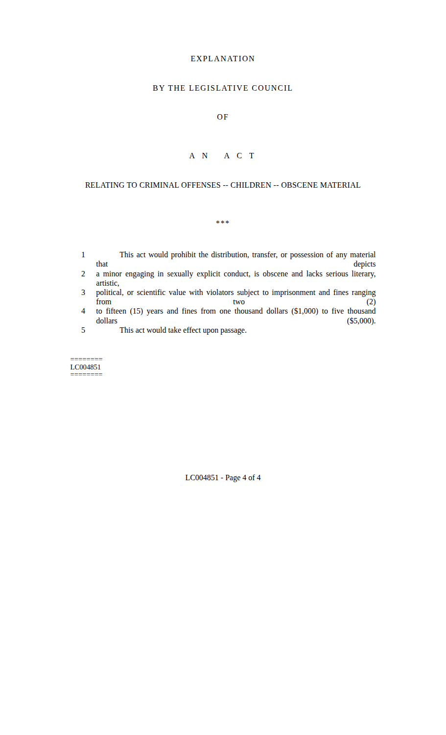EXPLANATION
BY THE LEGISLATIVE COUNCIL
OF
A N A C T
RELATING TO CRIMINAL OFFENSES -- CHILDREN -- OBSCENE MATERIAL
***
| 1 | This act would prohibit the distribution, transfer, or possession of any material that depicts |
| 2 | a minor engaging in sexually explicit conduct, is obscene and lacks serious literary, artistic, |
| 3 | political, or scientific value with violators subject to imprisonment and fines ranging from two (2) |
| 4 | to fifteen (15) years and fines from one thousand dollars ($1,000) to five thousand dollars ($5,000). |
| 5 | This act would take effect upon passage. |
========
LC004851
========
LC004851 - Page 4 of 4